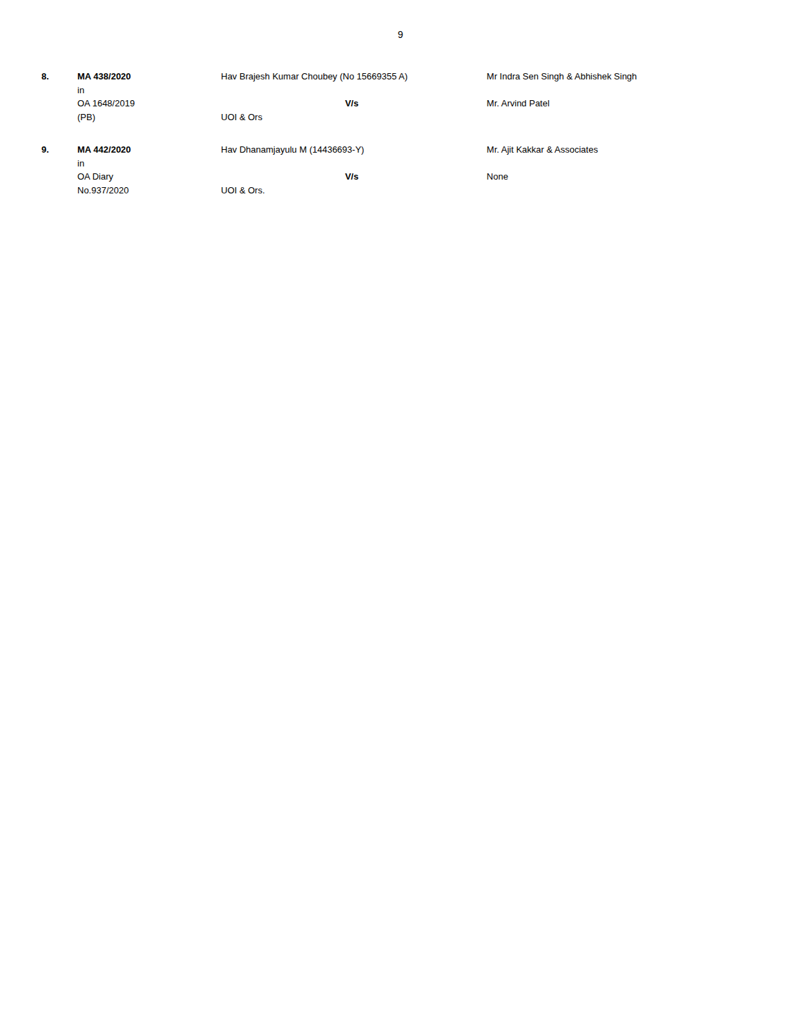9
| 8. | MA 438/2020 in OA 1648/2019 (PB) | Hav Brajesh Kumar Choubey (No 15669355 A) V/s UOI & Ors | Mr Indra Sen Singh & Abhishek Singh Mr. Arvind Patel |
| 9. | MA 442/2020 in OA Diary No.937/2020 | Hav Dhanamjayulu M (14436693-Y) V/s UOI & Ors. | Mr. Ajit Kakkar & Associates None |